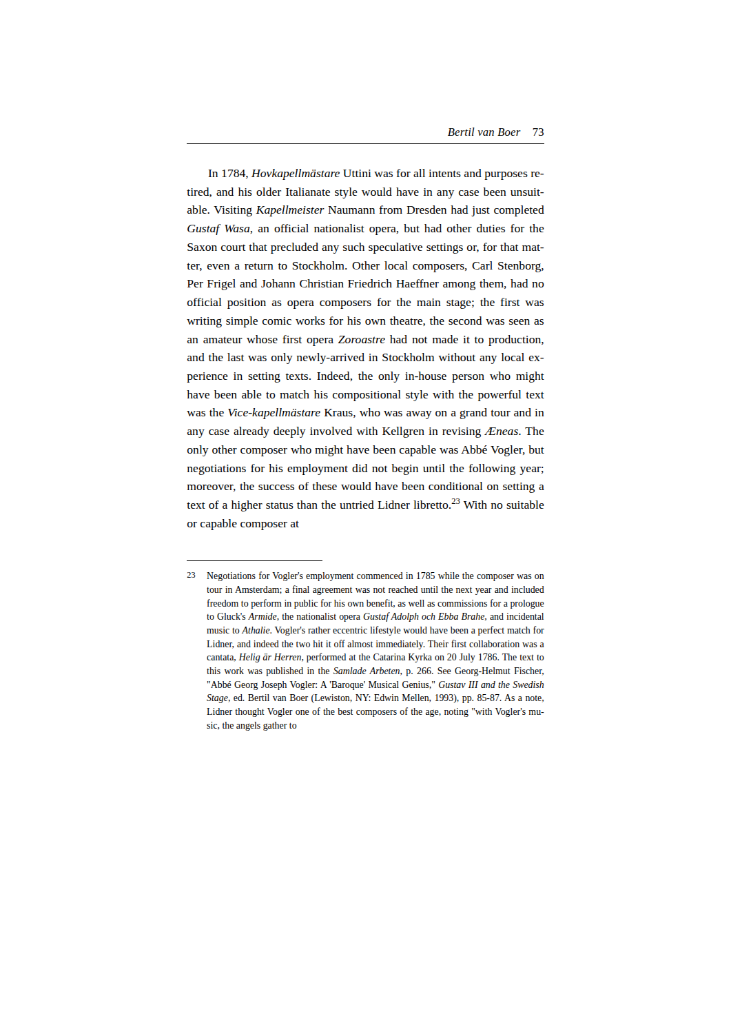Bertil van Boer 73
In 1784, Hovkapellmästare Uttini was for all intents and purposes retired, and his older Italianate style would have in any case been unsuitable. Visiting Kapellmeister Naumann from Dresden had just completed Gustaf Wasa, an official nationalist opera, but had other duties for the Saxon court that precluded any such speculative settings or, for that matter, even a return to Stockholm. Other local composers, Carl Stenborg, Per Frigel and Johann Christian Friedrich Haeffner among them, had no official position as opera composers for the main stage; the first was writing simple comic works for his own theatre, the second was seen as an amateur whose first opera Zoroastre had not made it to production, and the last was only newly-arrived in Stockholm without any local experience in setting texts. Indeed, the only in-house person who might have been able to match his compositional style with the powerful text was the Vice-kapellmästare Kraus, who was away on a grand tour and in any case already deeply involved with Kellgren in revising Æneas. The only other composer who might have been capable was Abbé Vogler, but negotiations for his employment did not begin until the following year; moreover, the success of these would have been conditional on setting a text of a higher status than the untried Lidner libretto.23 With no suitable or capable composer at
23
Negotiations for Vogler's employment commenced in 1785 while the composer was on tour in Amsterdam; a final agreement was not reached until the next year and included freedom to perform in public for his own benefit, as well as commissions for a prologue to Gluck's Armide, the nationalist opera Gustaf Adolph och Ebba Brahe, and incidental music to Athalie. Vogler's rather eccentric lifestyle would have been a perfect match for Lidner, and indeed the two hit it off almost immediately. Their first collaboration was a cantata, Helig är Herren, performed at the Catarina Kyrka on 20 July 1786. The text to this work was published in the Samlade Arbeten, p. 266. See Georg-Helmut Fischer, "Abbé Georg Joseph Vogler: A 'Baroque' Musical Genius," Gustav III and the Swedish Stage, ed. Bertil van Boer (Lewiston, NY: Edwin Mellen, 1993), pp. 85-87. As a note, Lidner thought Vogler one of the best composers of the age, noting "with Vogler's music, the angels gather to